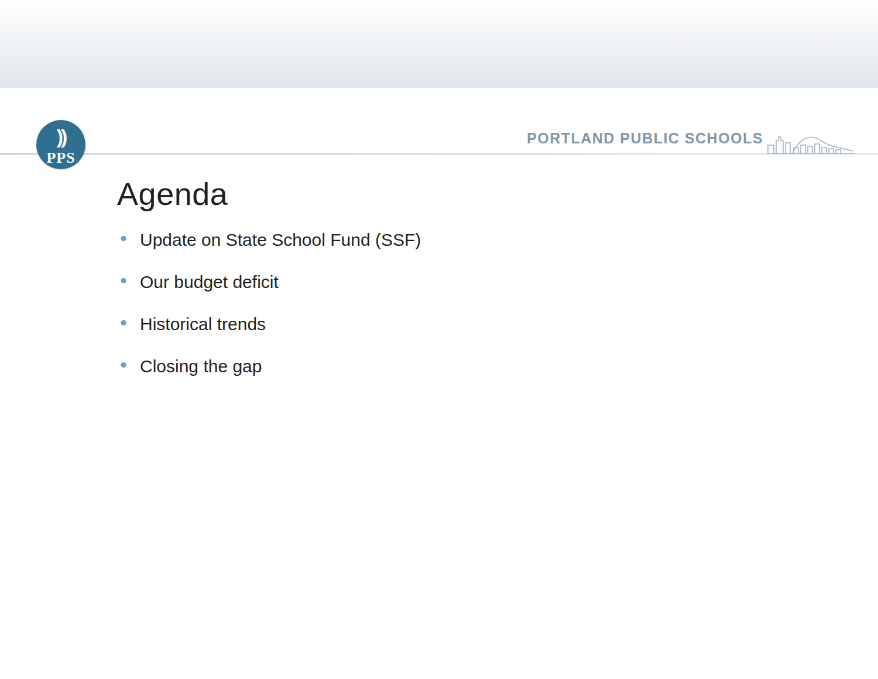))
PPS
Portland Public Schools
Agenda
Update on State School Fund (SSF)
Our budget deficit
Historical trends
Closing the gap